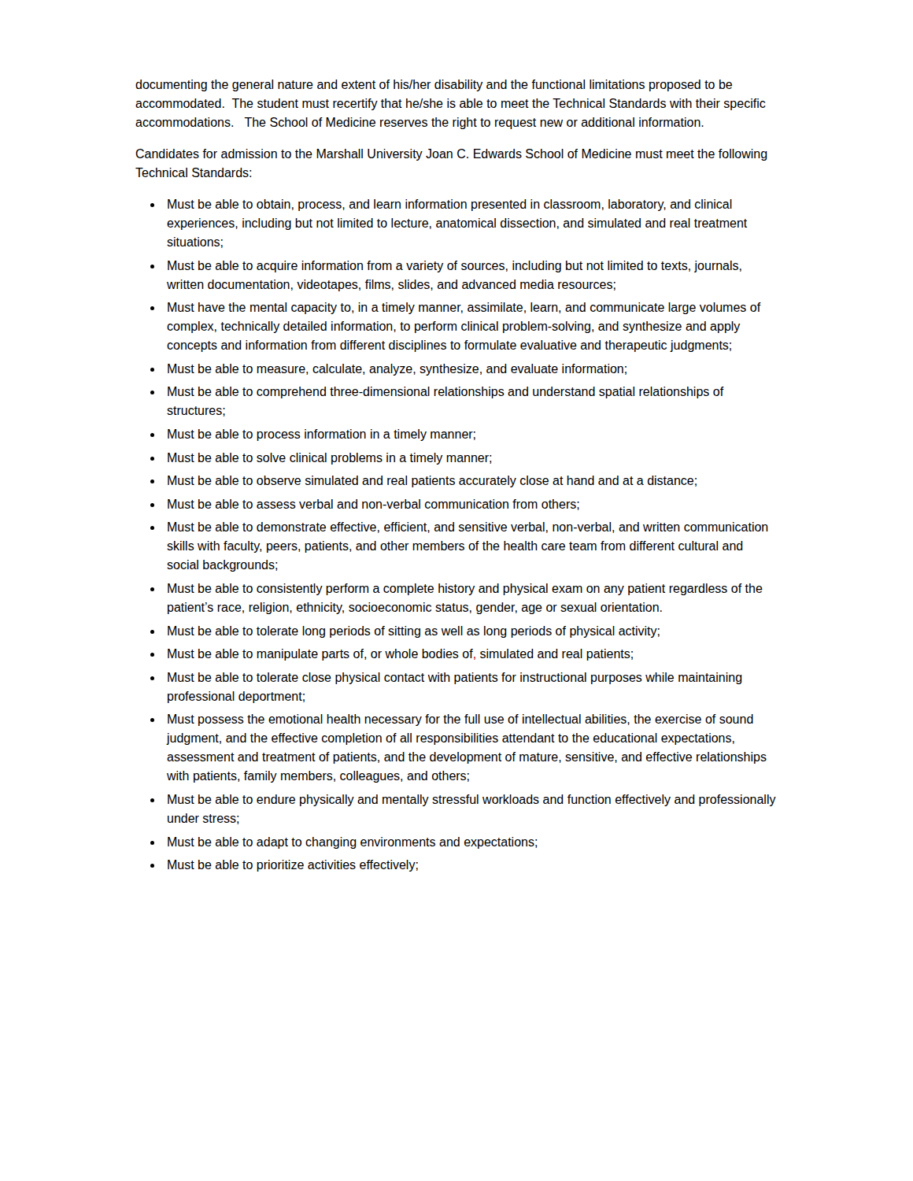documenting the general nature and extent of his/her disability and the functional limitations proposed to be accommodated. The student must recertify that he/she is able to meet the Technical Standards with their specific accommodations. The School of Medicine reserves the right to request new or additional information.
Candidates for admission to the Marshall University Joan C. Edwards School of Medicine must meet the following Technical Standards:
Must be able to obtain, process, and learn information presented in classroom, laboratory, and clinical experiences, including but not limited to lecture, anatomical dissection, and simulated and real treatment situations;
Must be able to acquire information from a variety of sources, including but not limited to texts, journals, written documentation, videotapes, films, slides, and advanced media resources;
Must have the mental capacity to, in a timely manner, assimilate, learn, and communicate large volumes of complex, technically detailed information, to perform clinical problem-solving, and synthesize and apply concepts and information from different disciplines to formulate evaluative and therapeutic judgments;
Must be able to measure, calculate, analyze, synthesize, and evaluate information;
Must be able to comprehend three-dimensional relationships and understand spatial relationships of structures;
Must be able to process information in a timely manner;
Must be able to solve clinical problems in a timely manner;
Must be able to observe simulated and real patients accurately close at hand and at a distance;
Must be able to assess verbal and non-verbal communication from others;
Must be able to demonstrate effective, efficient, and sensitive verbal, non-verbal, and written communication skills with faculty, peers, patients, and other members of the health care team from different cultural and social backgrounds;
Must be able to consistently perform a complete history and physical exam on any patient regardless of the patient’s race, religion, ethnicity, socioeconomic status, gender, age or sexual orientation.
Must be able to tolerate long periods of sitting as well as long periods of physical activity;
Must be able to manipulate parts of, or whole bodies of, simulated and real patients;
Must be able to tolerate close physical contact with patients for instructional purposes while maintaining professional deportment;
Must possess the emotional health necessary for the full use of intellectual abilities, the exercise of sound judgment, and the effective completion of all responsibilities attendant to the educational expectations, assessment and treatment of patients, and the development of mature, sensitive, and effective relationships with patients, family members, colleagues, and others;
Must be able to endure physically and mentally stressful workloads and function effectively and professionally under stress;
Must be able to adapt to changing environments and expectations;
Must be able to prioritize activities effectively;